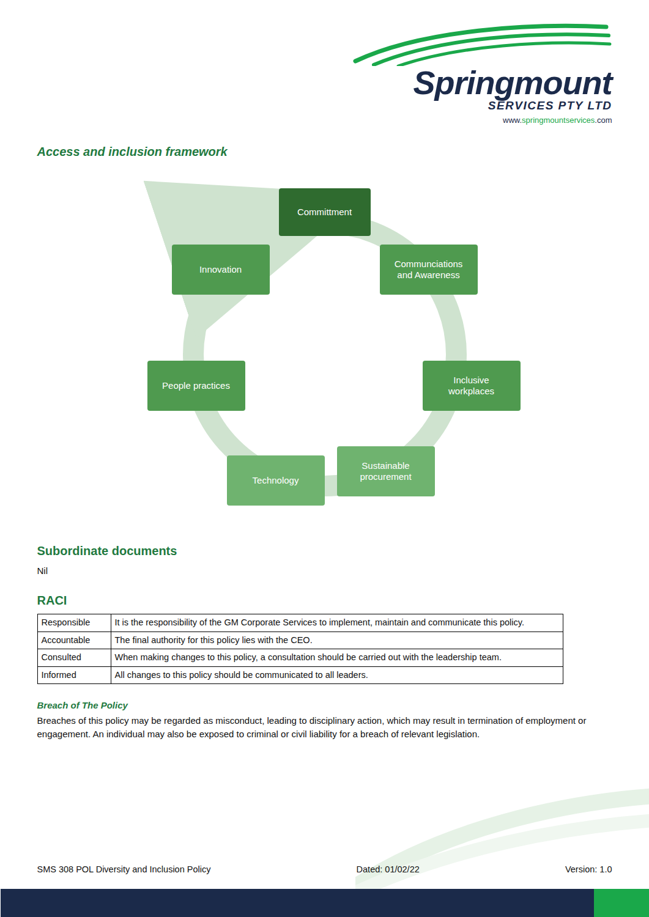Springmount
SERVICES PTY LTD
www.springmountservices.com
Access and inclusion framework
Committment
Communciations
and Awareness
Inclusive
workplaces
Sustainable
procurement
Technology
People practices
Innovation
Subordinate documents
Nil
RACI
| Responsible | It is the responsibility of the GM Corporate Services to implement, maintain and communicate this policy. |
| Accountable | The final authority for this policy lies with the CEO. |
| Consulted | When making changes to this policy, a consultation should be carried out with the leadership team. |
| Informed | All changes to this policy should be communicated to all leaders. |
Breach of The Policy
Breaches of this policy may be regarded as misconduct, leading to disciplinary action, which may result in termination of employment or engagement. An individual may also be exposed to criminal or civil liability for a breach of relevant legislation.
SMS 308 POL Diversity and Inclusion Policy Dated: 01/02/22 Version: 1.0